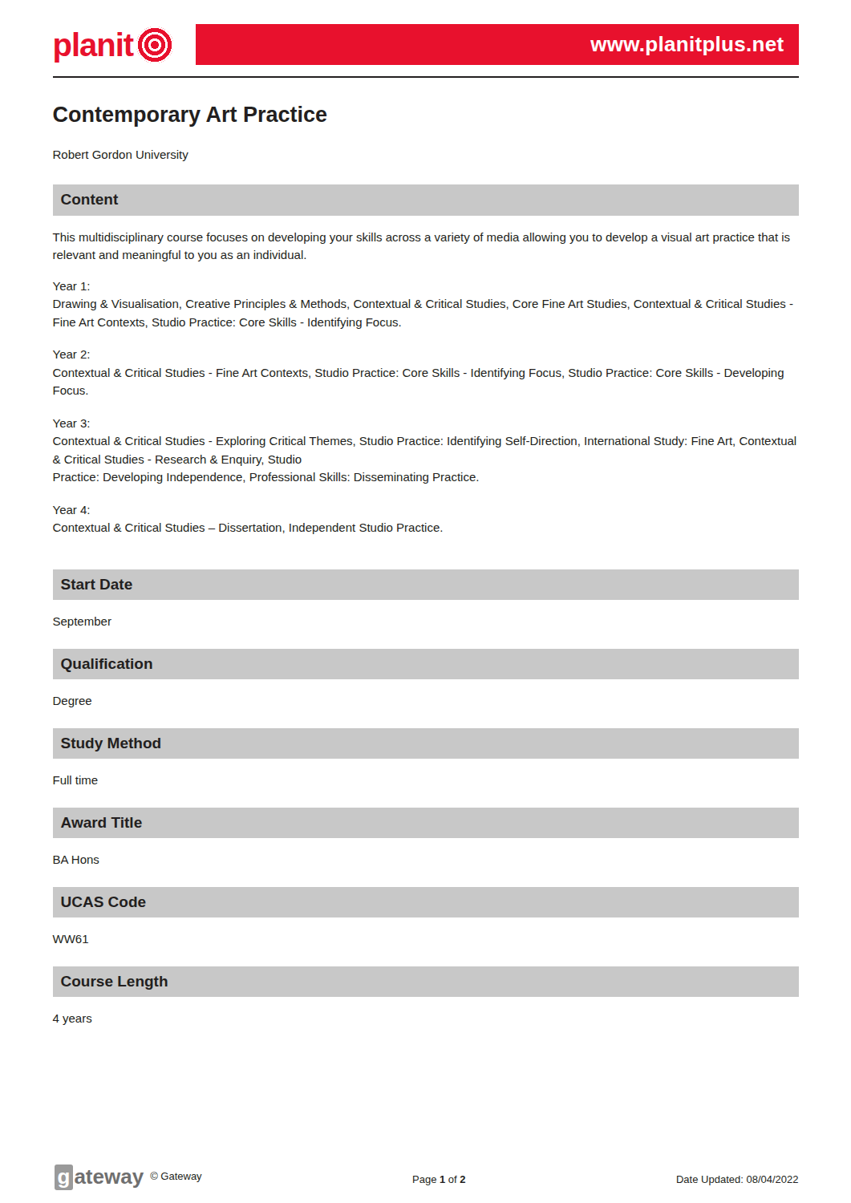planit
www.planitplus.net
Contemporary Art Practice
Robert Gordon University
Content
This multidisciplinary course focuses on developing your skills across a variety of media allowing you to develop a visual art practice that is relevant and meaningful to you as an individual.
Year 1:
Drawing & Visualisation, Creative Principles & Methods, Contextual & Critical Studies, Core Fine Art Studies, Contextual & Critical Studies - Fine Art Contexts, Studio Practice: Core Skills - Identifying Focus.
Year 2:
Contextual & Critical Studies - Fine Art Contexts, Studio Practice: Core Skills - Identifying Focus, Studio Practice: Core Skills - Developing Focus.
Year 3:
Contextual & Critical Studies - Exploring Critical Themes, Studio Practice: Identifying Self-Direction, International Study: Fine Art, Contextual & Critical Studies - Research & Enquiry, Studio
Practice: Developing Independence, Professional Skills: Disseminating Practice.
Year 4:
Contextual & Critical Studies – Dissertation, Independent Studio Practice.
Start Date
September
Qualification
Degree
Study Method
Full time
Award Title
BA Hons
UCAS Code
WW61
Course Length
4 years
gateway © Gateway
Page 1 of 2
Date Updated: 08/04/2022